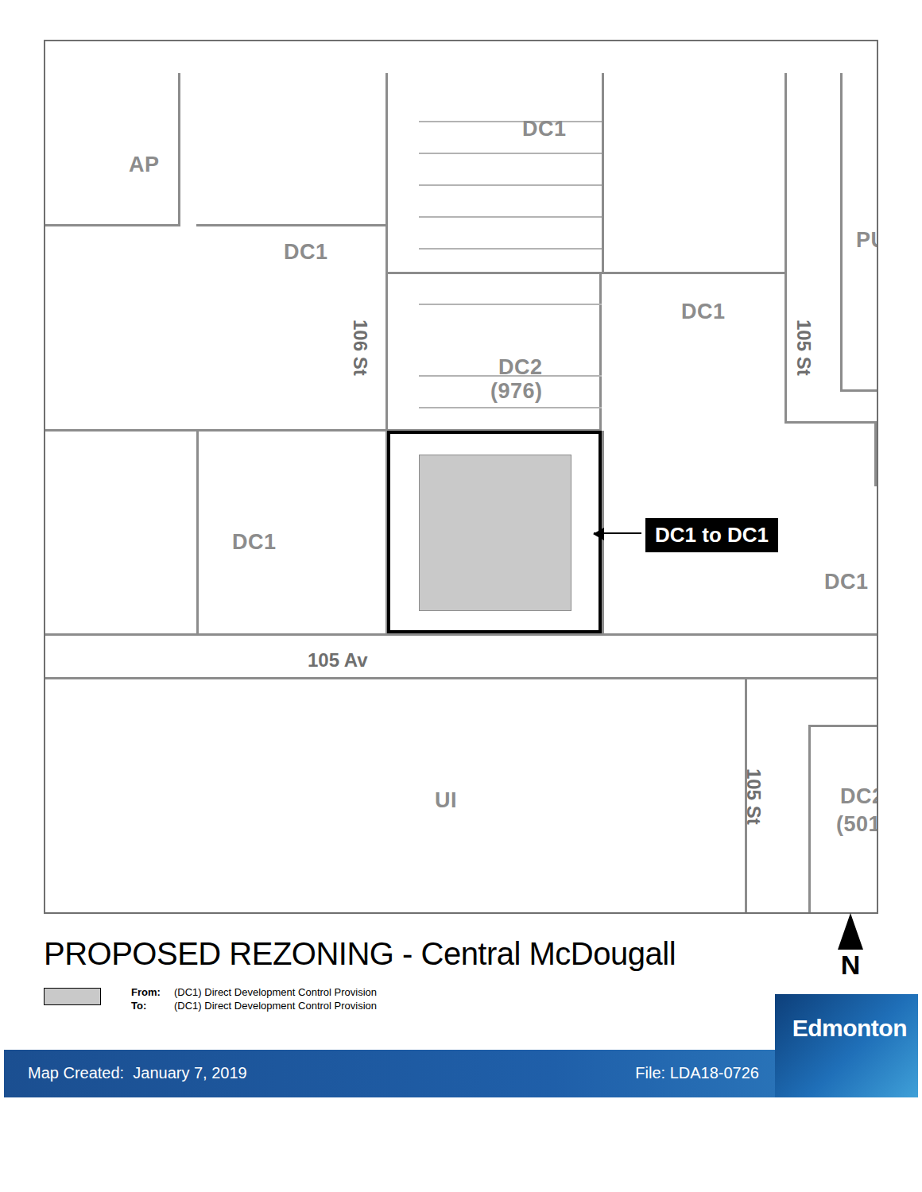DC1 to DC1
DC1
AP
DC1
PU
DC1
DC2
(976)
DC1
DC1
UI
DC2
(501)
106 St
105 St
105 St
105 Av
PROPOSED REZONING - Central McDougall
| From: | (DC1) Direct Development Control Provision |
| To: | (DC1) Direct Development Control Provision |
N
Map Created: January 7, 2019
File: LDA18-0726
Edmonton